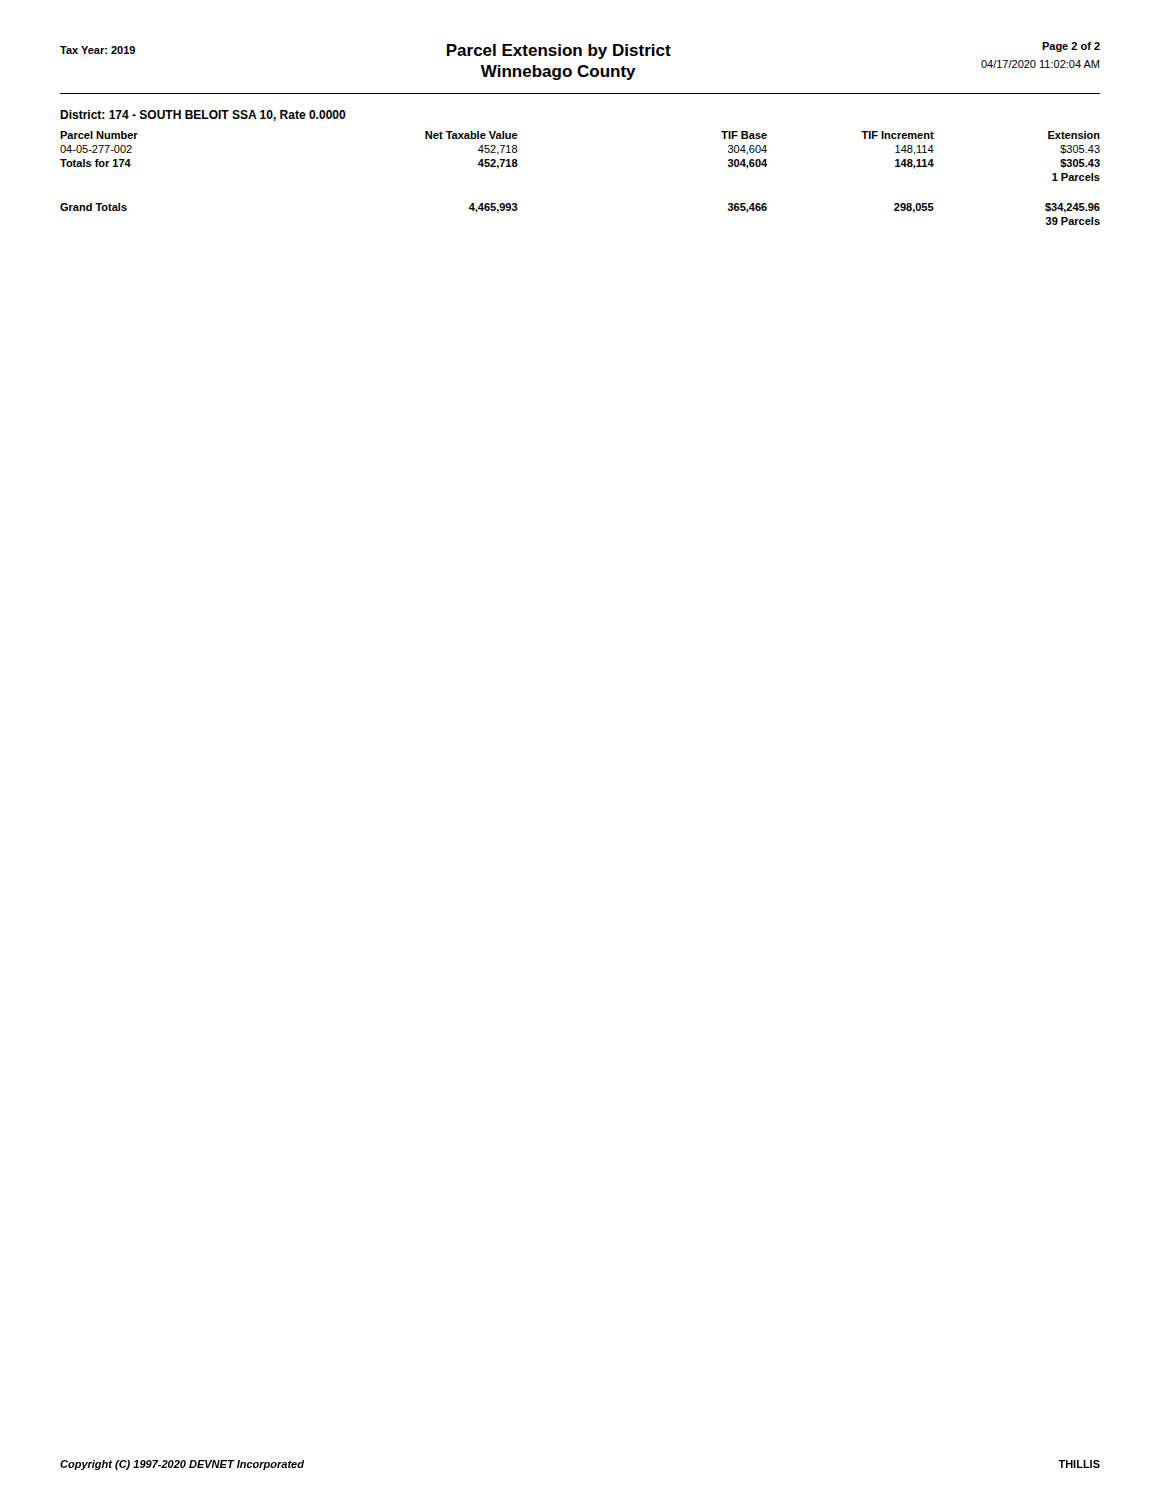Tax Year: 2019
Parcel Extension by District
Winnebago County
Page 2 of 2
04/17/2020 11:02:04 AM
District: 174 - SOUTH BELOIT SSA 10, Rate 0.0000
| Parcel Number | Net Taxable Value | TIF Base | TIF Increment | Extension |
| --- | --- | --- | --- | --- |
| 04-05-277-002 | 452,718 | 304,604 | 148,114 | $305.43 |
| Totals for 174 | 452,718 | 304,604 | 148,114 | $305.43 |
| | | | | 1 Parcels |
| Grand Totals | 4,465,993 | 365,466 | 298,055 | $34,245.96 |
| | | | | 39 Parcels |
Copyright (C) 1997-2020 DEVNET Incorporated
THILLIS